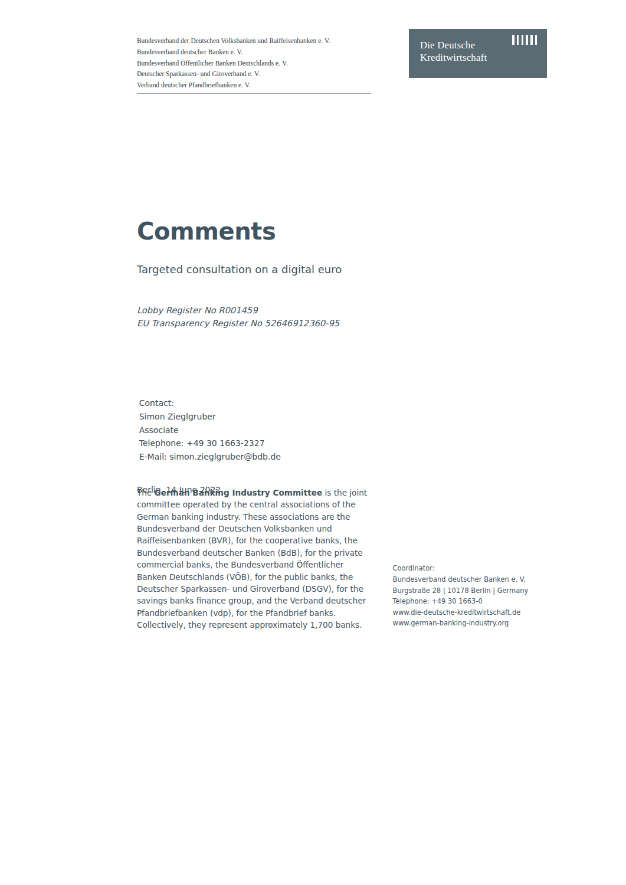Bundesverband der Deutschen Volksbanken und Raiffeisenbanken e. V.
Bundesverband deutscher Banken e. V.
Bundesverband Öffentlicher Banken Deutschlands e. V.
Deutscher Sparkassen- und Giroverband e. V.
Verband deutscher Pfandbriefbanken e. V.
Die Deutsche
Kreditwirtschaft
Comments
Targeted consultation on a digital euro
Lobby Register No R001459
EU Transparency Register No 52646912360-95
Contact: Simon Zieglgruber Associate Telephone: +49 30 1663-2327 E-Mail: simon.zieglgruber@bdb.de
Berlin, 14 June 2022
The German Banking Industry Committee is the joint committee operated by the central associations of the German banking industry. These associations are the Bundesverband der Deutschen Volksbanken und Raiffeisenbanken (BVR), for the cooperative banks, the Bundesverband deutscher Banken (BdB), for the private commercial banks, the Bundesverband Öffentlicher Banken Deutschlands (VÖB), for the public banks, the Deutscher Sparkassen- und Giroverband (DSGV), for the savings banks finance group, and the Verband deutscher Pfandbriefbanken (vdp), for the Pfandbrief banks. Collectively, they represent approximately 1,700 banks.
Coordinator:
Bundesverband deutscher Banken e. V.
Burgstraße 28 | 10178 Berlin | Germany
Telephone: +49 30 1663-0
www.die-deutsche-kreditwirtschaft.de
www.german-banking-industry.org